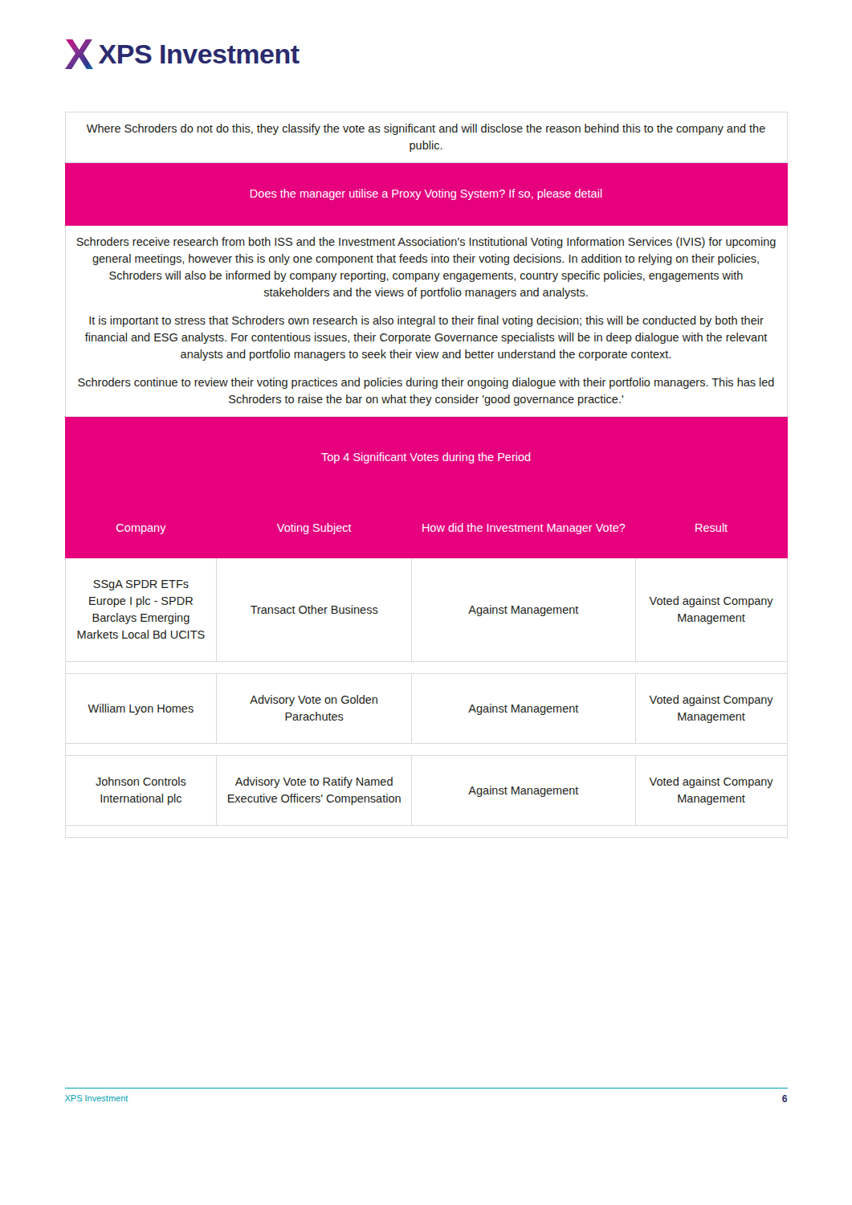X XPS Investment
| Where Schroders do not do this, they classify the vote as significant and will disclose the reason behind this to the company and the public. |
| Does the manager utilise a Proxy Voting System? If so, please detail |
| Schroders receive research from both ISS and the Investment Association's Institutional Voting Information Services (IVIS) for upcoming general meetings, however this is only one component that feeds into their voting decisions. In addition to relying on their policies, Schroders will also be informed by company reporting, company engagements, country specific policies, engagements with stakeholders and the views of portfolio managers and analysts. It is important to stress that Schroders own research is also integral to their final voting decision; this will be conducted by both their financial and ESG analysts. For contentious issues, their Corporate Governance specialists will be in deep dialogue with the relevant analysts and portfolio managers to seek their view and better understand the corporate context. Schroders continue to review their voting practices and policies during their ongoing dialogue with their portfolio managers. This has led Schroders to raise the bar on what they consider 'good governance practice.' |
| Top 4 Significant Votes during the Period |
| Company | Voting Subject | How did the Investment Manager Vote? | Result |
| SSgA SPDR ETFs Europe I plc - SPDR Barclays Emerging Markets Local Bd UCITS | Transact Other Business | Against Management | Voted against Company Management |
| William Lyon Homes | Advisory Vote on Golden Parachutes | Against Management | Voted against Company Management |
| Johnson Controls International plc | Advisory Vote to Ratify Named Executive Officers' Compensation | Against Management | Voted against Company Management |
XPS Investment 6